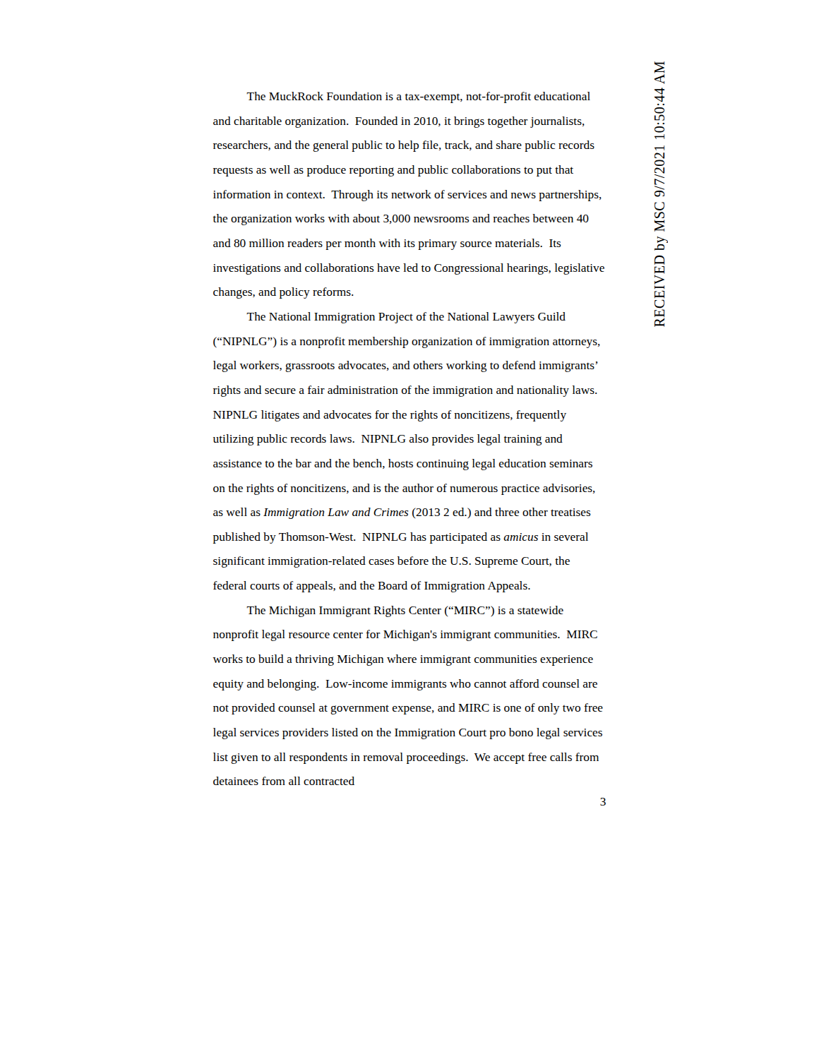RECEIVED by MSC 9/7/2021 10:50:44 AM
The MuckRock Foundation is a tax-exempt, not-for-profit educational and charitable organization. Founded in 2010, it brings together journalists, researchers, and the general public to help file, track, and share public records requests as well as produce reporting and public collaborations to put that information in context. Through its network of services and news partnerships, the organization works with about 3,000 newsrooms and reaches between 40 and 80 million readers per month with its primary source materials. Its investigations and collaborations have led to Congressional hearings, legislative changes, and policy reforms.
The National Immigration Project of the National Lawyers Guild (“NIPNLG”) is a nonprofit membership organization of immigration attorneys, legal workers, grassroots advocates, and others working to defend immigrants’ rights and secure a fair administration of the immigration and nationality laws. NIPNLG litigates and advocates for the rights of noncitizens, frequently utilizing public records laws. NIPNLG also provides legal training and assistance to the bar and the bench, hosts continuing legal education seminars on the rights of noncitizens, and is the author of numerous practice advisories, as well as Immigration Law and Crimes (2013 2 ed.) and three other treatises published by Thomson-West. NIPNLG has participated as amicus in several significant immigration-related cases before the U.S. Supreme Court, the federal courts of appeals, and the Board of Immigration Appeals.
The Michigan Immigrant Rights Center (“MIRC”) is a statewide nonprofit legal resource center for Michigan's immigrant communities. MIRC works to build a thriving Michigan where immigrant communities experience equity and belonging. Low-income immigrants who cannot afford counsel are not provided counsel at government expense, and MIRC is one of only two free legal services providers listed on the Immigration Court pro bono legal services list given to all respondents in removal proceedings. We accept free calls from detainees from all contracted
3